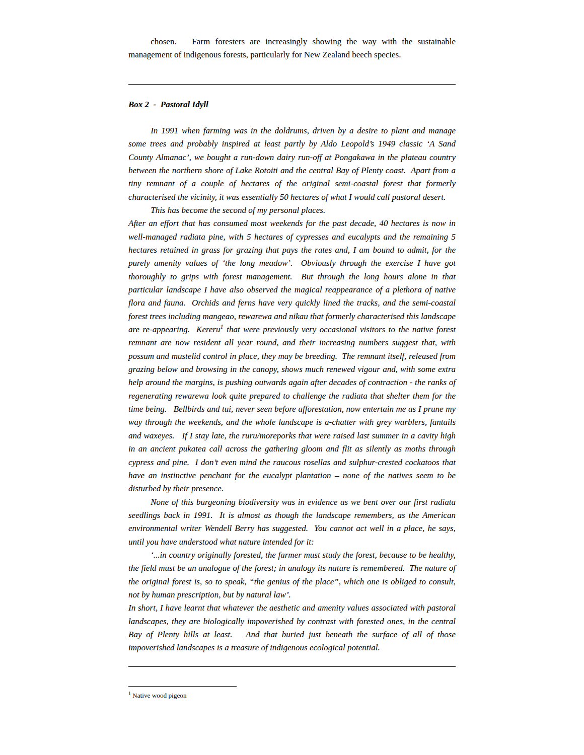chosen. Farm foresters are increasingly showing the way with the sustainable management of indigenous forests, particularly for New Zealand beech species.
Box 2 - Pastoral Idyll
In 1991 when farming was in the doldrums, driven by a desire to plant and manage some trees and probably inspired at least partly by Aldo Leopold’s 1949 classic ‘A Sand County Almanac’, we bought a run-down dairy run-off at Pongakawa in the plateau country between the northern shore of Lake Rotoiti and the central Bay of Plenty coast. Apart from a tiny remnant of a couple of hectares of the original semi-coastal forest that formerly characterised the vicinity, it was essentially 50 hectares of what I would call pastoral desert.
This has become the second of my personal places.
After an effort that has consumed most weekends for the past decade, 40 hectares is now in well-managed radiata pine, with 5 hectares of cypresses and eucalypts and the remaining 5 hectares retained in grass for grazing that pays the rates and, I am bound to admit, for the purely amenity values of ‘the long meadow’. Obviously through the exercise I have got thoroughly to grips with forest management. But through the long hours alone in that particular landscape I have also observed the magical reappearance of a plethora of native flora and fauna. Orchids and ferns have very quickly lined the tracks, and the semi-coastal forest trees including mangeao, rewarewa and nikau that formerly characterised this landscape are re-appearing. Kereru1 that were previously very occasional visitors to the native forest remnant are now resident all year round, and their increasing numbers suggest that, with possum and mustelid control in place, they may be breeding. The remnant itself, released from grazing below and browsing in the canopy, shows much renewed vigour and, with some extra help around the margins, is pushing outwards again after decades of contraction - the ranks of regenerating rewarewa look quite prepared to challenge the radiata that shelter them for the time being. Bellbirds and tui, never seen before afforestation, now entertain me as I prune my way through the weekends, and the whole landscape is a-chatter with grey warblers, fantails and waxeyes. If I stay late, the ruru/moreporks that were raised last summer in a cavity high in an ancient pukatea call across the gathering gloom and flit as silently as moths through cypress and pine. I don’t even mind the raucous rosellas and sulphur-crested cockatoos that have an instinctive penchant for the eucalypt plantation – none of the natives seem to be disturbed by their presence.
None of this burgeoning biodiversity was in evidence as we bent over our first radiata seedlings back in 1991. It is almost as though the landscape remembers, as the American environmental writer Wendell Berry has suggested. You cannot act well in a place, he says, until you have understood what nature intended for it:
‘...in country originally forested, the farmer must study the forest, because to be healthy, the field must be an analogue of the forest; in analogy its nature is remembered. The nature of the original forest is, so to speak, “the genius of the place”, which one is obliged to consult, not by human prescription, but by natural law’.
In short, I have learnt that whatever the aesthetic and amenity values associated with pastoral landscapes, they are biologically impoverished by contrast with forested ones, in the central Bay of Plenty hills at least. And that buried just beneath the surface of all of those impoverished landscapes is a treasure of indigenous ecological potential.
1 Native wood pigeon